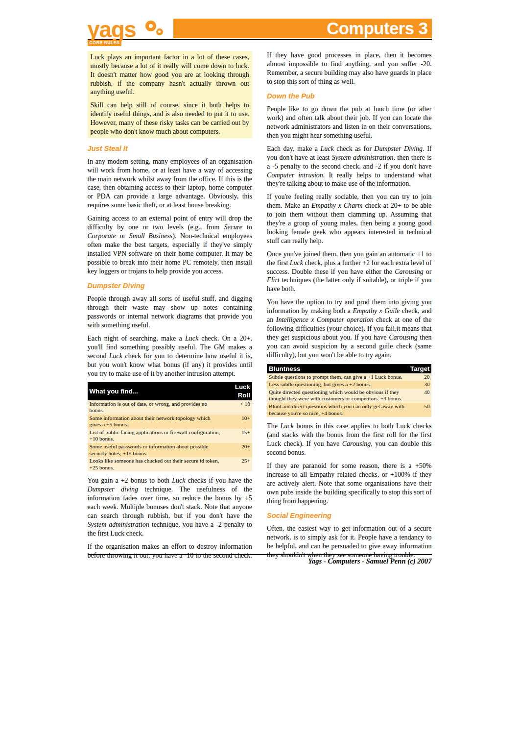yags
CORE RULES
Computers 3
Luck plays an important factor in a lot of these cases, mostly because a lot of it really will come down to luck. It doesn't matter how good you are at looking through rubbish, if the company hasn't actually thrown out anything useful.
Skill can help still of course, since it both helps to identify useful things, and is also needed to put it to use. However, many of these risky tasks can be carried out by people who don't know much about computers.
Just Steal It
In any modern setting, many employees of an organisation will work from home, or at least have a way of accessing the main network whilst away from the office. If this is the case, then obtaining access to their laptop, home computer or PDA can provide a large advantage. Obviously, this requires some basic theft, or at least house breaking.
Gaining access to an external point of entry will drop the difficulty by one or two levels (e.g., from Secure to Corporate or Small Business). Non-technical employees often make the best targets, especially if they've simply installed VPN software on their home computer. It may be possible to break into their home PC remotely, then install key loggers or trojans to help provide you access.
Dumpster Diving
People through away all sorts of useful stuff, and digging through their waste may show up notes containing passwords or internal network diagrams that provide you with something useful.
Each night of searching, make a Luck check. On a 20+, you'll find something possibly useful. The GM makes a second Luck check for you to determine how useful it is, but you won't know what bonus (if any) it provides until you try to make use of it by another intrusion attempt.
| What you find... | Luck Roll |
| --- | --- |
| Information is out of date, or wrong, and provides no bonus. | < 10 |
| Some information about their network topology which gives a +5 bonus. | 10+ |
| List of public facing applications or firewall configuration, +10 bonus. | 15+ |
| Some useful passwords or information about possible security holes, +15 bonus. | 20+ |
| Looks like someone has chucked out their secure id token, +25 bonus. | 25+ |
You gain a +2 bonus to both Luck checks if you have the Dumpster diving technique. The usefulness of the information fades over time, so reduce the bonus by +5 each week. Multiple bonuses don't stack. Note that anyone can search through rubbish, but if you don't have the System administration technique, you have a -2 penalty to the first Luck check.
If the organisation makes an effort to destroy information before throwing it out, you have a -10 to the second check. If they have good processes in place, then it becomes almost impossible to find anything, and you suffer -20. Remember, a secure building may also have guards in place to stop this sort of thing as well.
Down the Pub
People like to go down the pub at lunch time (or after work) and often talk about their job. If you can locate the network administrators and listen in on their conversations, then you might hear something useful.
Each day, make a Luck check as for Dumpster Diving. If you don't have at least System administration, then there is a -5 penalty to the second check, and -2 if you don't have Computer intrusion. It really helps to understand what they're talking about to make use of the information.
If you're feeling really sociable, then you can try to join them. Make an Empathy x Charm check at 20+ to be able to join them without them clamming up. Assuming that they're a group of young males, then being a young good looking female geek who appears interested in technical stuff can really help.
Once you've joined them, then you gain an automatic +1 to the first Luck check, plus a further +2 for each extra level of success. Double these if you have either the Carousing or Flirt techniques (the latter only if suitable), or triple if you have both.
You have the option to try and prod them into giving you information by making both a Empathy x Guile check, and an Intelligence x Computer operation check at one of the following difficulties (your choice). If you fail,it means that they get suspicious about you. If you have Carousing then you can avoid suspicion by a second guile check (same difficulty), but you won't be able to try again.
| Bluntness | Target |
| --- | --- |
| Subtle questions to prompt them, can give a +1 Luck bonus. | 20 |
| Less subtle questioning, but gives a +2 bonus. | 30 |
| Quite directed questioning which would be obvious if they thought they were with customers or competitors. +3 bonus. | 40 |
| Blunt and direct questions which you can only get away with because you're so nice, +4 bonus. | 50 |
The Luck bonus in this case applies to both Luck checks (and stacks with the bonus from the first roll for the first Luck check). If you have Carousing, you can double this second bonus.
If they are paranoid for some reason, there is a +50% increase to all Empathy related checks, or +100% if they are actively alert. Note that some organisations have their own pubs inside the building specifically to stop this sort of thing from happening.
Social Engineering
Often, the easiest way to get information out of a secure network, is to simply ask for it. People have a tendancy to be helpful, and can be persuaded to give away information they shouldn't when they see someone having trouble.
Yags - Computers - Samuel Penn (c) 2007